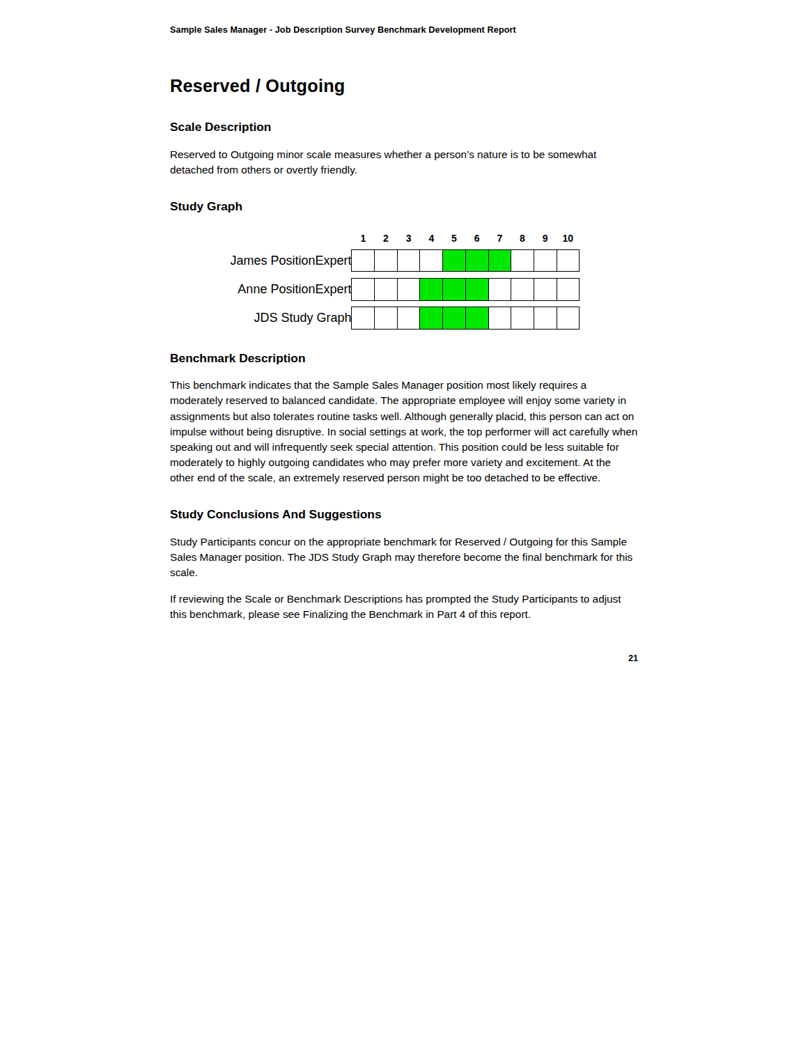Sample Sales Manager - Job Description Survey Benchmark Development Report
Reserved / Outgoing
Scale Description
Reserved to Outgoing minor scale measures whether a person’s nature is to be somewhat detached from others or overtly friendly.
Study Graph
| | 1 | 2 | 3 | 4 | 5 | 6 | 7 | 8 | 9 | 10 |
| James PositionExpert | | | | | | | | | | |
| Anne PositionExpert | | | | | | | | | | |
| JDS Study Graph | | | | | | | | | | |
Benchmark Description
This benchmark indicates that the Sample Sales Manager position most likely requires a moderately reserved to balanced candidate. The appropriate employee will enjoy some variety in assignments but also tolerates routine tasks well. Although generally placid, this person can act on impulse without being disruptive. In social settings at work, the top performer will act carefully when speaking out and will infrequently seek special attention. This position could be less suitable for moderately to highly outgoing candidates who may prefer more variety and excitement. At the other end of the scale, an extremely reserved person might be too detached to be effective.
Study Conclusions And Suggestions
Study Participants concur on the appropriate benchmark for Reserved / Outgoing for this Sample Sales Manager position. The JDS Study Graph may therefore become the final benchmark for this scale.
If reviewing the Scale or Benchmark Descriptions has prompted the Study Participants to adjust this benchmark, please see Finalizing the Benchmark in Part 4 of this report.
21